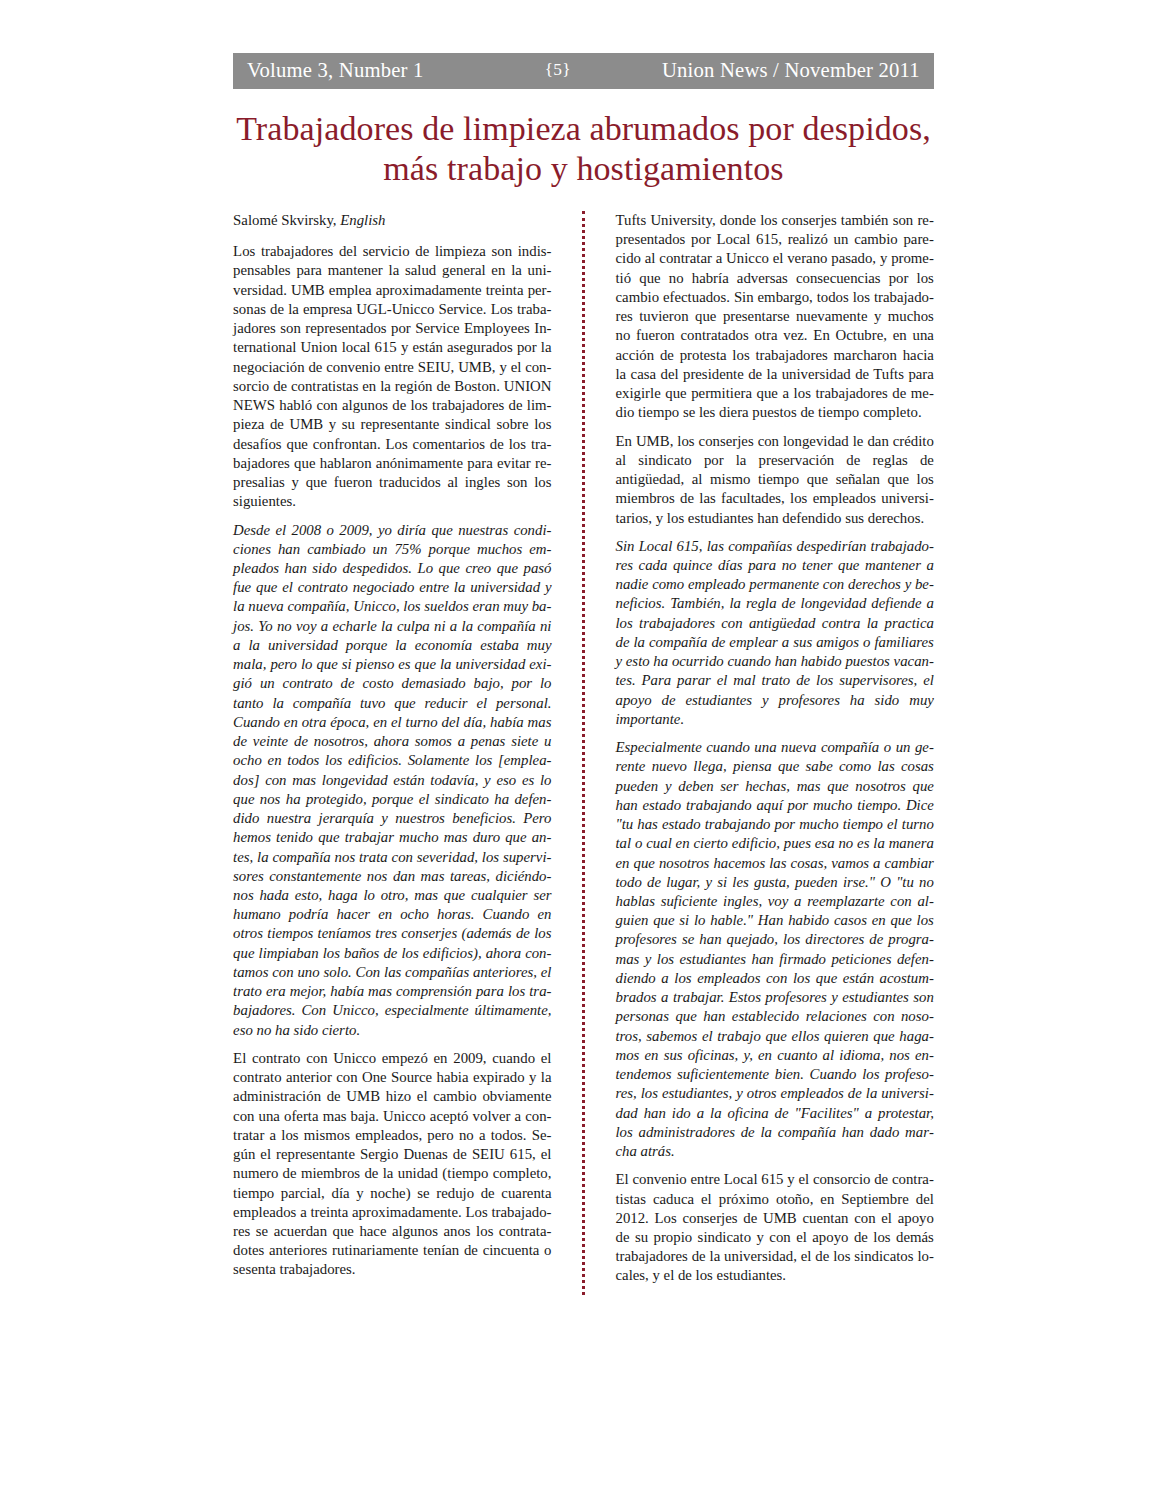Volume 3, Number 1
{5}
Union News / November 2011
Trabajadores de limpieza abrumados por despidos,
más trabajo y hostigamientos
Salomé Skvirsky, English
Los trabajadores del servicio de limpieza son indispensables para mantener la salud general en la universidad. UMB emplea aproximadamente treinta personas de la empresa UGL-Unicco Service. Los trabajadores son representados por Service Employees International Union local 615 y están asegurados por la negociación de convenio entre SEIU, UMB, y el consorcio de contratistas en la región de Boston. UNION NEWS habló con algunos de los trabajadores de limpieza de UMB y su representante sindical sobre los desafíos que confrontan. Los comentarios de los trabajadores que hablaron anónimamente para evitar represalias y que fueron traducidos al ingles son los siguientes.
Desde el 2008 o 2009, yo diría que nuestras condiciones han cambiado un 75% porque muchos empleados han sido despedidos. Lo que creo que pasó fue que el contrato negociado entre la universidad y la nueva compañía, Unicco, los sueldos eran muy bajos. Yo no voy a echarle la culpa ni a la compañía ni a la universidad porque la economía estaba muy mala, pero lo que si pienso es que la universidad exigió un contrato de costo demasiado bajo, por lo tanto la compañía tuvo que reducir el personal. Cuando en otra época, en el turno del día, había mas de veinte de nosotros, ahora somos a penas siete u ocho en todos los edificios. Solamente los [empleados] con mas longevidad están todavía, y eso es lo que nos ha protegido, porque el sindicato ha defendido nuestra jerarquía y nuestros beneficios. Pero hemos tenido que trabajar mucho mas duro que antes, la compañía nos trata con severidad, los supervisores constantemente nos dan mas tareas, diciéndonos hada esto, haga lo otro, mas que cualquier ser humano podría hacer en ocho horas. Cuando en otros tiempos teníamos tres conserjes (además de los que limpiaban los baños de los edificios), ahora contamos con uno solo. Con las compañías anteriores, el trato era mejor, había mas comprensión para los trabajadores. Con Unicco, especialmente últimamente, eso no ha sido cierto.
El contrato con Unicco empezó en 2009, cuando el contrato anterior con One Source habia expirado y la administración de UMB hizo el cambio obviamente con una oferta mas baja. Unicco aceptó volver a contratar a los mismos empleados, pero no a todos. Según el representante Sergio Duenas de SEIU 615, el numero de miembros de la unidad (tiempo completo, tiempo parcial, día y noche) se redujo de cuarenta empleados a treinta aproximadamente. Los trabajadores se acuerdan que hace algunos anos los contratadotes anteriores rutinariamente tenían de cincuenta o sesenta trabajadores.
Tufts University, donde los conserjes también son representados por Local 615, realizó un cambio parecido al contratar a Unicco el verano pasado, y prometió que no habría adversas consecuencias por los cambio efectuados. Sin embargo, todos los trabajadores tuvieron que presentarse nuevamente y muchos no fueron contratados otra vez. En Octubre, en una acción de protesta los trabajadores marcharon hacia la casa del presidente de la universidad de Tufts para exigirle que permitiera que a los trabajadores de medio tiempo se les diera puestos de tiempo completo.
En UMB, los conserjes con longevidad le dan crédito al sindicato por la preservación de reglas de antigüedad, al mismo tiempo que señalan que los miembros de las facultades, los empleados universitarios, y los estudiantes han defendido sus derechos.
Sin Local 615, las compañías despedirían trabajadores cada quince días para no tener que mantener a nadie como empleado permanente con derechos y beneficios. También, la regla de longevidad defiende a los trabajadores con antigüedad contra la practica de la compañía de emplear a sus amigos o familiares y esto ha ocurrido cuando han habido puestos vacantes. Para parar el mal trato de los supervisores, el apoyo de estudiantes y profesores ha sido muy importante.
Especialmente cuando una nueva compañía o un gerente nuevo llega, piensa que sabe como las cosas pueden y deben ser hechas, mas que nosotros que han estado trabajando aquí por mucho tiempo. Dice "tu has estado trabajando por mucho tiempo el turno tal o cual en cierto edificio, pues esa no es la manera en que nosotros hacemos las cosas, vamos a cambiar todo de lugar, y si les gusta, pueden irse." O "tu no hablas suficiente ingles, voy a reemplazarte con alguien que si lo hable." Han habido casos en que los profesores se han quejado, los directores de programas y los estudiantes han firmado peticiones defendiendo a los empleados con los que están acostumbrados a trabajar. Estos profesores y estudiantes son personas que han establecido relaciones con nosotros, sabemos el trabajo que ellos quieren que hagamos en sus oficinas, y, en cuanto al idioma, nos entendemos suficientemente bien. Cuando los profesores, los estudiantes, y otros empleados de la universidad han ido a la oficina de "Facilites" a protestar, los administradores de la compañía han dado marcha atrás.
El convenio entre Local 615 y el consorcio de contratistas caduca el próximo otoño, en Septiembre del 2012. Los conserjes de UMB cuentan con el apoyo de su propio sindicato y con el apoyo de los demás trabajadores de la universidad, el de los sindicatos locales, y el de los estudiantes.